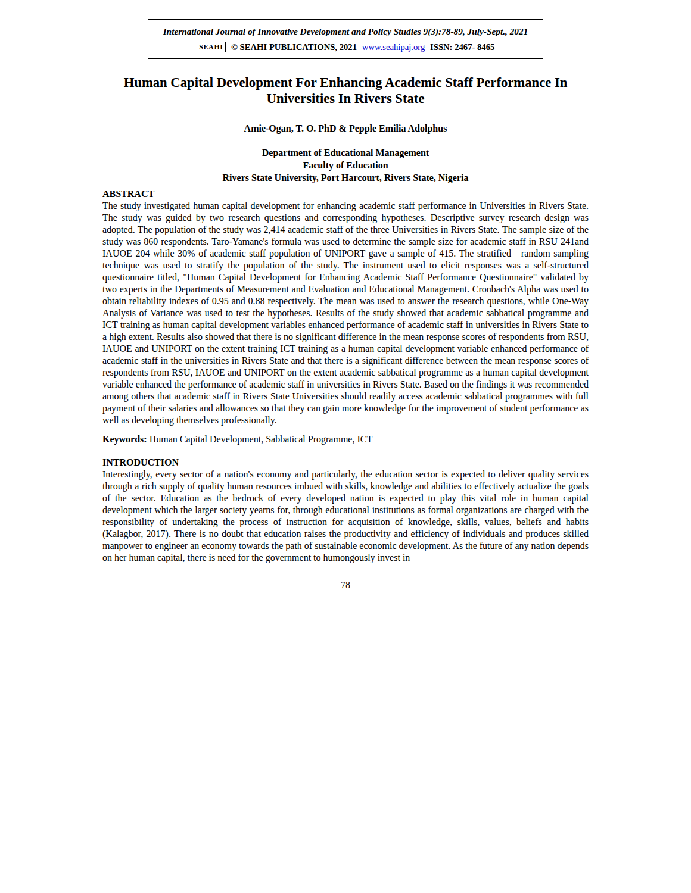International Journal of Innovative Development and Policy Studies 9(3):78-89, July-Sept., 2021
SEAHI © SEAHI PUBLICATIONS, 2021 www.seahipaj.org ISSN: 2467- 8465
Human Capital Development For Enhancing Academic Staff Performance In Universities In Rivers State
Amie-Ogan, T. O. PhD & Pepple Emilia Adolphus
Department of Educational Management
Faculty of Education
Rivers State University, Port Harcourt, Rivers State, Nigeria
ABSTRACT
The study investigated human capital development for enhancing academic staff performance in Universities in Rivers State. The study was guided by two research questions and corresponding hypotheses. Descriptive survey research design was adopted. The population of the study was 2,414 academic staff of the three Universities in Rivers State. The sample size of the study was 860 respondents. Taro-Yamane's formula was used to determine the sample size for academic staff in RSU 241and IAUOE 204 while 30% of academic staff population of UNIPORT gave a sample of 415. The stratified random sampling technique was used to stratify the population of the study. The instrument used to elicit responses was a self-structured questionnaire titled, "Human Capital Development for Enhancing Academic Staff Performance Questionnaire" validated by two experts in the Departments of Measurement and Evaluation and Educational Management. Cronbach's Alpha was used to obtain reliability indexes of 0.95 and 0.88 respectively. The mean was used to answer the research questions, while One-Way Analysis of Variance was used to test the hypotheses. Results of the study showed that academic sabbatical programme and ICT training as human capital development variables enhanced performance of academic staff in universities in Rivers State to a high extent. Results also showed that there is no significant difference in the mean response scores of respondents from RSU, IAUOE and UNIPORT on the extent training ICT training as a human capital development variable enhanced performance of academic staff in the universities in Rivers State and that there is a significant difference between the mean response scores of respondents from RSU, IAUOE and UNIPORT on the extent academic sabbatical programme as a human capital development variable enhanced the performance of academic staff in universities in Rivers State. Based on the findings it was recommended among others that academic staff in Rivers State Universities should readily access academic sabbatical programmes with full payment of their salaries and allowances so that they can gain more knowledge for the improvement of student performance as well as developing themselves professionally.
Keywords: Human Capital Development, Sabbatical Programme, ICT
INTRODUCTION
Interestingly, every sector of a nation's economy and particularly, the education sector is expected to deliver quality services through a rich supply of quality human resources imbued with skills, knowledge and abilities to effectively actualize the goals of the sector. Education as the bedrock of every developed nation is expected to play this vital role in human capital development which the larger society yearns for, through educational institutions as formal organizations are charged with the responsibility of undertaking the process of instruction for acquisition of knowledge, skills, values, beliefs and habits (Kalagbor, 2017). There is no doubt that education raises the productivity and efficiency of individuals and produces skilled manpower to engineer an economy towards the path of sustainable economic development. As the future of any nation depends on her human capital, there is need for the government to humongously invest in
78